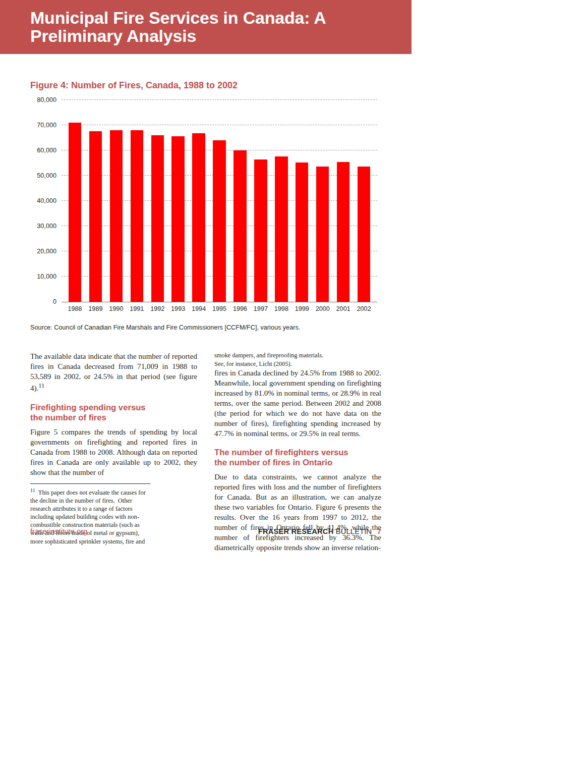Municipal Fire Services in Canada: A Preliminary Analysis
Figure 4: Number of Fires, Canada, 1988 to 2002
80,000
70,000
60,000
50,000
40,000
30,000
20,000
10,000
0
198819891990199119921993199419951996199719981999200020012002
Source: Council of Canadian Fire Marshals and Fire Commissioners [CCFM/FC], various years.
The available data indicate that the number of reported fires in Canada decreased from 71,009 in 1988 to 53,589 in 2002, or 24.5% in that period (see figure 4).11
Firefighting spending versus
the number of fires
Figure 5 compares the trends of spending by local governments on firefighting and reported fires in Canada from 1988 to 2008. Although data on reported fires in Canada are only available up to 2002, they show that the number of
11 This paper does not evaluate the causes for the decline in the number of fires. Other research attributes it to a range of factors including updated building codes with non-combustible construction materials (such as walls and floors made of metal or gypsum), more sophisticated sprinkler systems, fire and smoke dampers, and fireproofing materials. See, for instance, Licht (2005).
fires in Canada declined by 24.5% from 1988 to 2002. Meanwhile, local government spending on firefighting increased by 81.0% in nominal terms, or 28.9% in real terms, over the same period. Between 2002 and 2008 (the period for which we do not have data on the number of fires), firefighting spending increased by 47.7% in nominal terms, or 29.5% in real terms.
The number of firefighters versus
the number of fires in Ontario
Due to data constraints, we cannot analyze the reported fires with loss and the number of firefighters for Canada. But as an illustration, we can analyze these two variables for Ontario. Figure 6 presents the results. Over the 16 years from 1997 to 2012, the number of fires in Ontario fell by 41.4%, while the number of firefighters increased by 36.3%. The diametrically opposite trends show an inverse relation-
fraserinstitute.org
FRASER RESEARCH BULLETIN 7